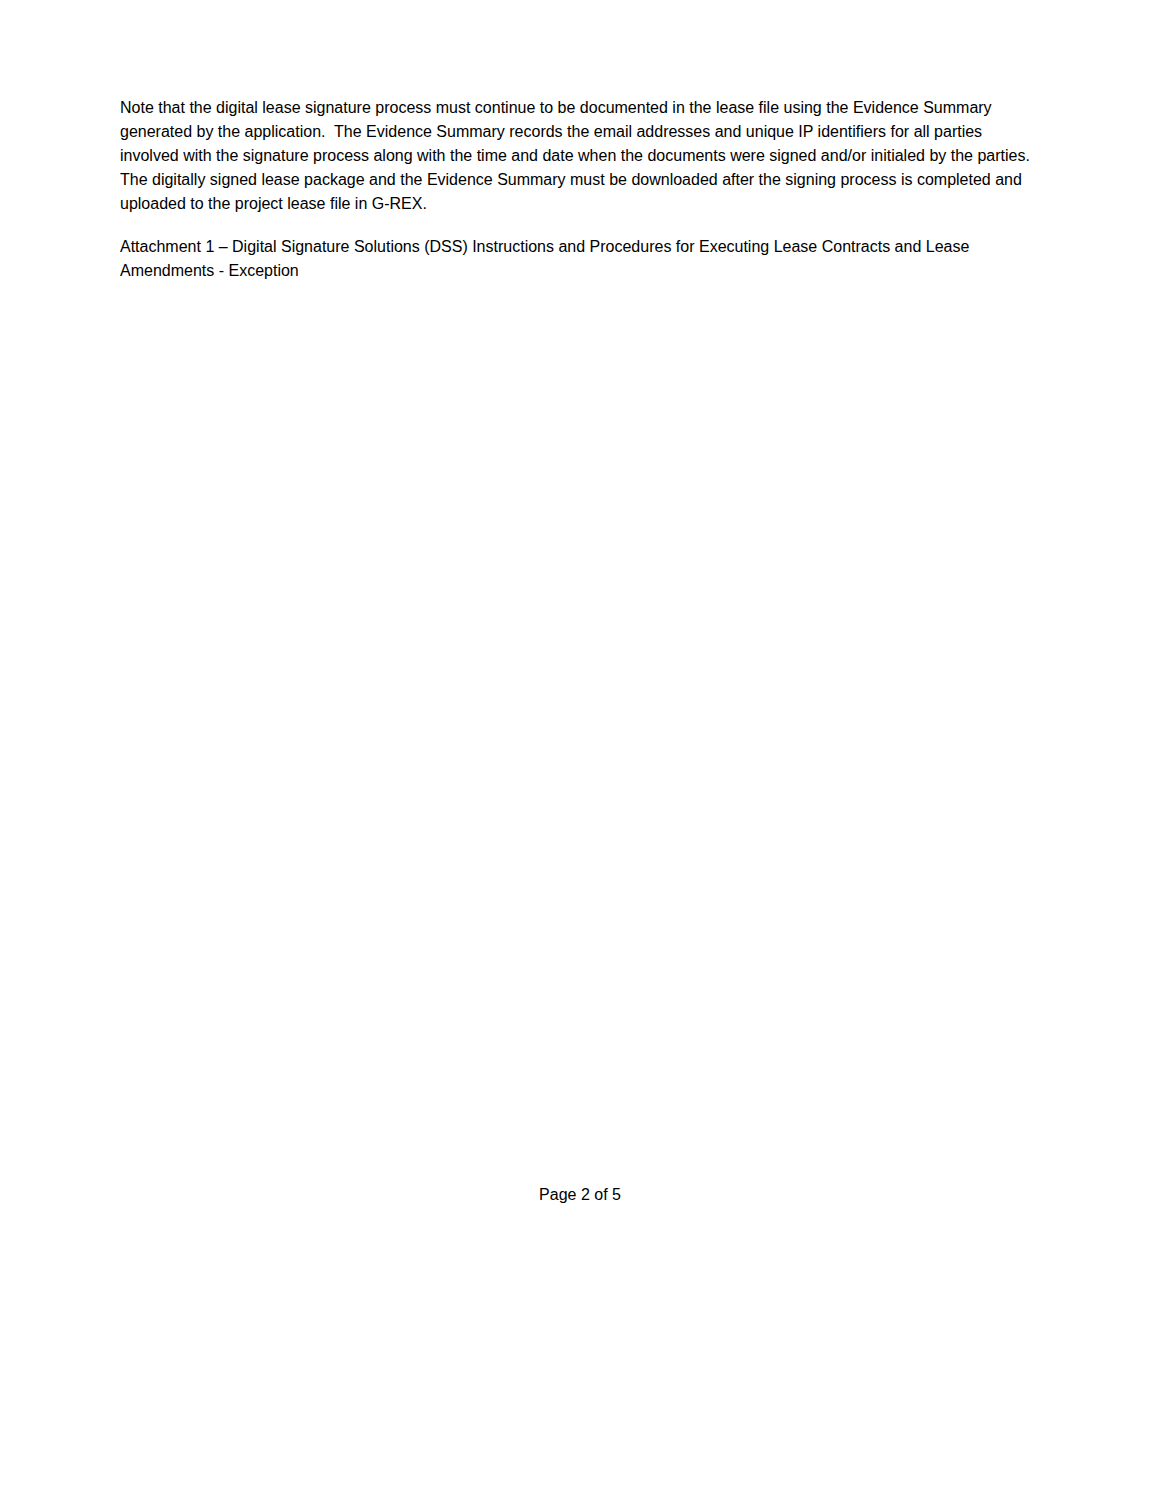Note that the digital lease signature process must continue to be documented in the lease file using the Evidence Summary generated by the application. The Evidence Summary records the email addresses and unique IP identifiers for all parties involved with the signature process along with the time and date when the documents were signed and/or initialed by the parties. The digitally signed lease package and the Evidence Summary must be downloaded after the signing process is completed and uploaded to the project lease file in G-REX.
Attachment 1 – Digital Signature Solutions (DSS) Instructions and Procedures for Executing Lease Contracts and Lease Amendments - Exception
Page 2 of 5